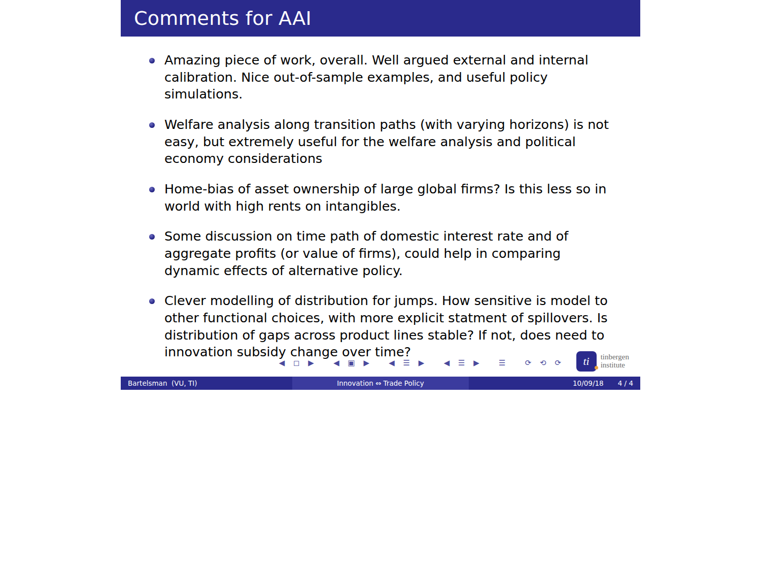Comments for AAI
Amazing piece of work, overall. Well argued external and internal calibration. Nice out-of-sample examples, and useful policy simulations.
Welfare analysis along transition paths (with varying horizons) is not easy, but extremely useful for the welfare analysis and political economy considerations
Home-bias of asset ownership of large global firms? Is this less so in world with high rents on intangibles.
Some discussion on time path of domestic interest rate and of aggregate profits (or value of firms), could help in comparing dynamic effects of alternative policy.
Clever modelling of distribution for jumps. How sensitive is model to other functional choices, with more explicit statment of spillovers. Is distribution of gaps across product lines stable? If not, does need to innovation subsidy change over time?
◀ ◻ ▶ ◀ ▣ ▶ ◀ ☰ ▶ ◀ ☰ ▶ ☰ ⟳ ⟲ ⟳
ti
tinbergen
institute
Bartelsman (VU, TI)
Innovation ⇔ Trade Policy
10/09/184 / 4